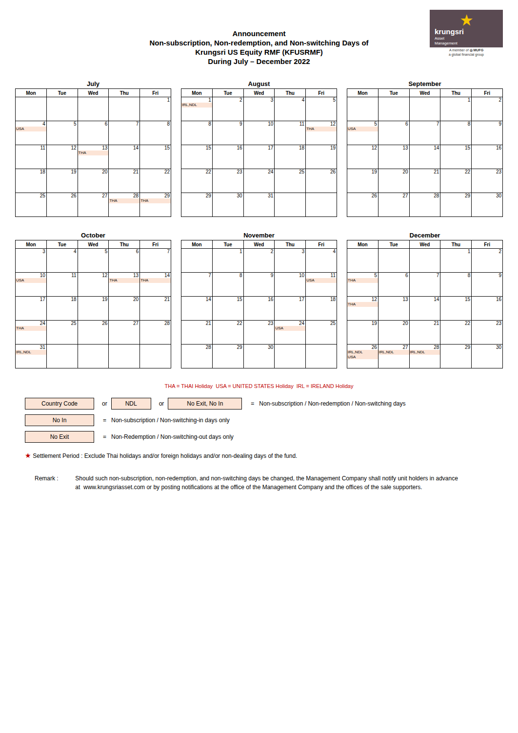★
krungsri
Asset
Management
A member of ◎ MUFG
a global financial group
Announcement
Non-subscription, Non-redemption, and Non-switching Days of
Krungsri US Equity RMF (KFUSRMF)
During July – December 2022
July
| Mon | Tue | Wed | Thu | Fri |
| --- | --- | --- | --- | --- |
| | | | | 1 |
| 4 USA | 5 | 6 | 7 | 8 |
| 11 | 12 | 13 THA | 14 | 15 |
| 18 | 19 | 20 | 21 | 22 |
| 25 | 26 | 27 | 28 THA | 29 THA |
August
| Mon | Tue | Wed | Thu | Fri |
| --- | --- | --- | --- | --- |
| 1 IRL,NDL | 2 | 3 | 4 | 5 |
| 8 | 9 | 10 | 11 | 12 THA |
| 15 | 16 | 17 | 18 | 19 |
| 22 | 23 | 24 | 25 | 26 |
| 29 | 30 | 31 | | |
September
| Mon | Tue | Wed | Thu | Fri |
| --- | --- | --- | --- | --- |
| | | | 1 | 2 |
| 5 USA | 6 | 7 | 8 | 9 |
| 12 | 13 | 14 | 15 | 16 |
| 19 | 20 | 21 | 22 | 23 |
| 26 | 27 | 28 | 29 | 30 |
October
| Mon | Tue | Wed | Thu | Fri |
| --- | --- | --- | --- | --- |
| 3 | 4 | 5 | 6 | 7 |
| 10 USA | 11 | 12 | 13 THA | 14 THA |
| 17 | 18 | 19 | 20 | 21 |
| 24 THA | 25 | 26 | 27 | 28 |
| 31 IRL,NDL | | | | |
November
| Mon | Tue | Wed | Thu | Fri |
| --- | --- | --- | --- | --- |
| | 1 | 2 | 3 | 4 |
| 7 | 8 | 9 | 10 | 11 USA |
| 14 | 15 | 16 | 17 | 18 |
| 21 | 22 | 23 | 24 USA | 25 |
| 28 | 29 | 30 | | |
December
| Mon | Tue | Wed | Thu | Fri |
| --- | --- | --- | --- | --- |
| | | | 1 | 2 |
| 5 THA | 6 | 7 | 8 | 9 |
| 12 THA | 13 | 14 | 15 | 16 |
| 19 | 20 | 21 | 22 | 23 |
| 26 IRL,NDL USA | 27 IRL,NDL | 28 IRL,NDL | 29 | 30 |
THA = THAI Holiday USA = UNITED STATES Holiday IRL = IRELAND Holiday
Country Code
or
NDL
or
No Exit, No In
= Non-subscription / Non-redemption / Non-switching days
No In
= Non-subscription / Non-switching-in days only
No Exit
= Non-Redemption / Non-switching-out days only
★ Settlement Period : Exclude Thai holidays and/or foreign holidays and/or non-dealing days of the fund.
Remark : Should such non-subscription, non-redemption, and non-switching days be changed, the Management Company shall notify unit holders in advance at www.krungsriasset.com or by posting notifications at the office of the Management Company and the offices of the sale supporters.